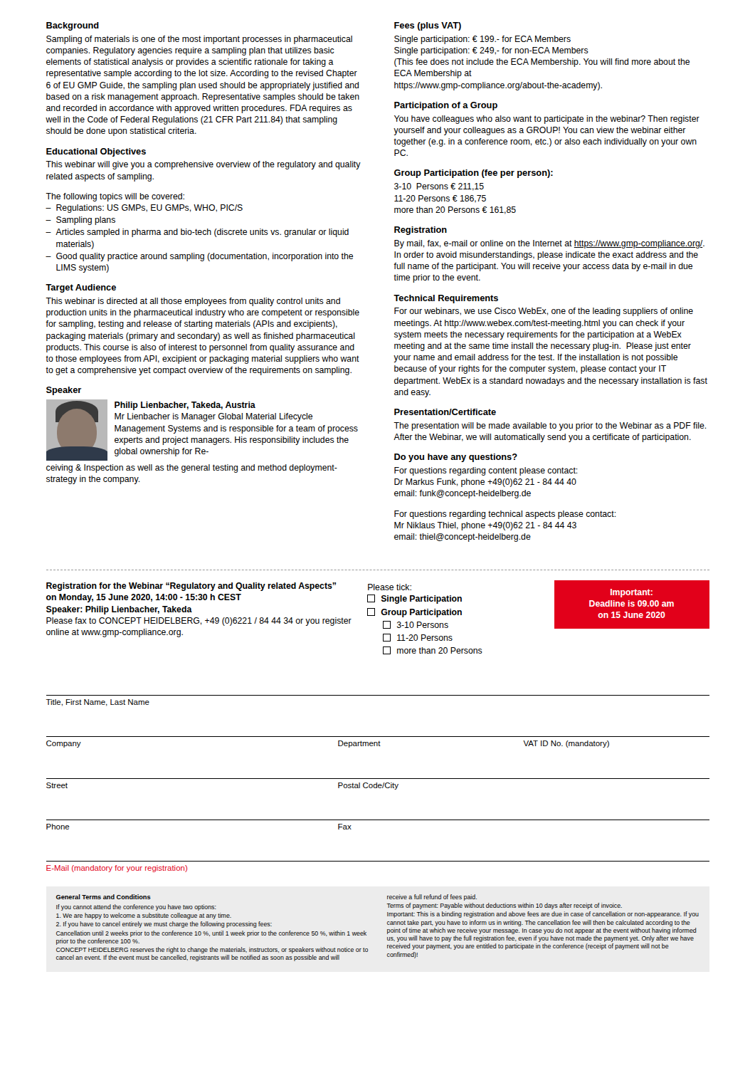Background
Sampling of materials is one of the most important processes in pharmaceutical companies. Regulatory agencies require a sampling plan that utilizes basic elements of statistical analysis or provides a scientific rationale for taking a representative sample according to the lot size. According to the revised Chapter 6 of EU GMP Guide, the sampling plan used should be appropriately justified and based on a risk management approach. Representative samples should be taken and recorded in accordance with approved written procedures. FDA requires as well in the Code of Federal Regulations (21 CFR Part 211.84) that sampling should be done upon statistical criteria.
Educational Objectives
This webinar will give you a comprehensive overview of the regulatory and quality related aspects of sampling.
The following topics will be covered:
Regulations: US GMPs, EU GMPs, WHO, PIC/S
Sampling plans
Articles sampled in pharma and bio-tech (discrete units vs. granular or liquid materials)
Good quality practice around sampling (documentation, incorporation into the LIMS system)
Target Audience
This webinar is directed at all those employees from quality control units and production units in the pharmaceutical industry who are competent or responsible for sampling, testing and release of starting materials (APIs and excipients), packaging materials (primary and secondary) as well as finished pharmaceutical products. This course is also of interest to personnel from quality assurance and to those employees from API, excipient or packaging material suppliers who want to get a comprehensive yet compact overview of the requirements on sampling.
Speaker
Philip Lienbacher, Takeda, Austria
Mr Lienbacher is Manager Global Material Lifecycle Management Systems and is responsible for a team of process experts and project managers. His responsibility includes the global ownership for Re-
ceiving & Inspection as well as the general testing and method deployment-strategy in the company.
Fees (plus VAT)
Single participation: € 199.- for ECA Members
Single participation: € 249,- for non-ECA Members
(This fee does not include the ECA Membership. You will find more about the ECA Membership at
https://www.gmp-compliance.org/about-the-academy).
Participation of a Group
You have colleagues who also want to participate in the webinar? Then register yourself and your colleagues as a GROUP! You can view the webinar either together (e.g. in a conference room, etc.) or also each individually on your own PC.
Group Participation (fee per person):
3-10 Persons € 211,15
11-20 Persons € 186,75
more than 20 Persons € 161,85
Registration
By mail, fax, e-mail or online on the Internet at https://www.gmp-compliance.org/. In order to avoid misunderstandings, please indicate the exact address and the full name of the participant. You will receive your access data by e-mail in due time prior to the event.
Technical Requirements
For our webinars, we use Cisco WebEx, one of the leading suppliers of online meetings. At http://www.webex.com/test-meeting.html you can check if your system meets the necessary requirements for the participation at a WebEx meeting and at the same time install the necessary plug-in. Please just enter your name and email address for the test. If the installation is not possible because of your rights for the computer system, please contact your IT department. WebEx is a standard nowadays and the necessary installation is fast and easy.
Presentation/Certificate
The presentation will be made available to you prior to the Webinar as a PDF file. After the Webinar, we will automatically send you a certificate of participation.
Do you have any questions?
For questions regarding content please contact:
Dr Markus Funk, phone +49(0)62 21 - 84 44 40
email: funk@concept-heidelberg.de
For questions regarding technical aspects please contact:
Mr Niklaus Thiel, phone +49(0)62 21 - 84 44 43
email: thiel@concept-heidelberg.de
Registration for the Webinar “Regulatory and Quality related Aspects”
on Monday, 15 June 2020, 14:00 - 15:30 h CEST
Speaker: Philip Lienbacher, Takeda
Please fax to CONCEPT HEIDELBERG, +49 (0)6221 / 84 44 34 or you register online at www.gmp-compliance.org.
Please tick:
Single Participation
Group Participation
3-10 Persons
11-20 Persons
more than 20 Persons
Important:
Deadline is 09.00 am
on 15 June 2020
Title, First Name, Last Name
Company Department VAT ID No. (mandatory)
Street Postal Code/City
Phone Fax
E-Mail (mandatory for your registration)
General Terms and Conditions
If you cannot attend the conference you have two options:
1. We are happy to welcome a substitute colleague at any time.
2. If you have to cancel entirely we must charge the following processing fees:
Cancellation until 2 weeks prior to the conference 10 %, until 1 week prior to the conference 50 %, within 1 week prior to the conference 100 %.
CONCEPT HEIDELBERG reserves the right to change the materials, instructors, or speakers without notice or to cancel an event. If the event must be cancelled, registrants will be notified as soon as possible and will
receive a full refund of fees paid.
Terms of payment: Payable without deductions within 10 days after receipt of invoice.
Important: This is a binding registration and above fees are due in case of cancellation or non-appearance. If you cannot take part, you have to inform us in writing. The cancellation fee will then be calculated according to the point of time at which we receive your message. In case you do not appear at the event without having informed us, you will have to pay the full registration fee, even if you have not made the payment yet. Only after we have received your payment, you are entitled to participate in the conference (receipt of payment will not be confirmed)!